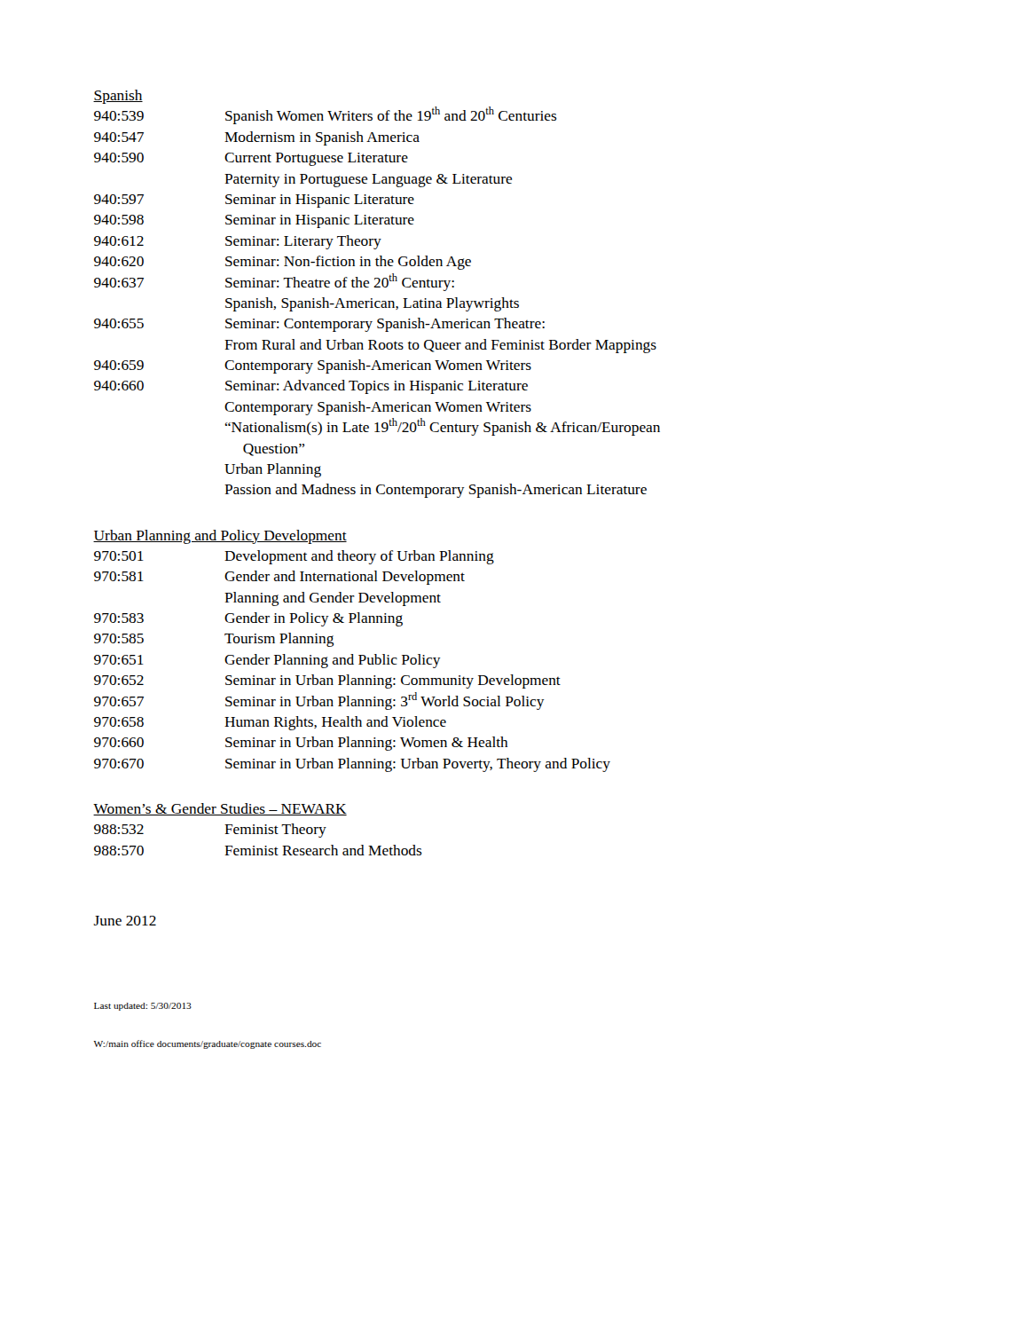Spanish
| 940:539 | Spanish Women Writers of the 19 th and 20 th Centuries |
| 940:547 | Modernism in Spanish America |
| 940:590 | Current Portuguese Literature |
| | Paternity in Portuguese Language & Literature |
| 940:597 | Seminar in Hispanic Literature |
| 940:598 | Seminar in Hispanic Literature |
| 940:612 | Seminar: Literary Theory |
| 940:620 | Seminar: Non-fiction in the Golden Age |
| 940:637 | Seminar: Theatre of the 20 th Century: |
| | Spanish, Spanish-American, Latina Playwrights |
| 940:655 | Seminar: Contemporary Spanish-American Theatre: |
| | From Rural and Urban Roots to Queer and Feminist Border Mappings |
| 940:659 | Contemporary Spanish-American Women Writers |
| 940:660 | Seminar: Advanced Topics in Hispanic Literature |
| | Contemporary Spanish-American Women Writers |
| | “Nationalism(s) in Late 19 th /20 th Century Spanish & African/European Question” |
| | Urban Planning |
| | Passion and Madness in Contemporary Spanish-American Literature |
Urban Planning and Policy Development
| 970:501 | Development and theory of Urban Planning |
| 970:581 | Gender and International Development |
| | Planning and Gender Development |
| 970:583 | Gender in Policy & Planning |
| 970:585 | Tourism Planning |
| 970:651 | Gender Planning and Public Policy |
| 970:652 | Seminar in Urban Planning: Community Development |
| 970:657 | Seminar in Urban Planning: 3 rd World Social Policy |
| 970:658 | Human Rights, Health and Violence |
| 970:660 | Seminar in Urban Planning: Women & Health |
| 970:670 | Seminar in Urban Planning: Urban Poverty, Theory and Policy |
Women’s & Gender Studies – NEWARK
| 988:532 | Feminist Theory |
| 988:570 | Feminist Research and Methods |
June 2012
Last updated: 5/30/2013
W:/main office documents/graduate/cognate courses.doc